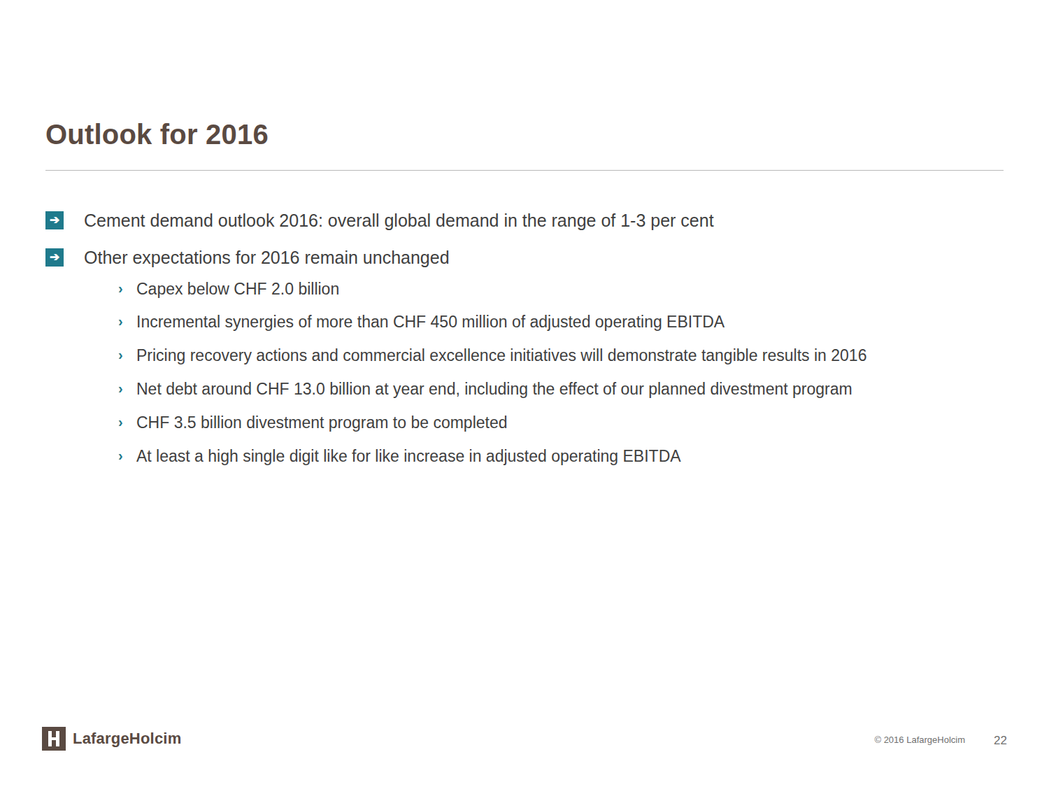Outlook for 2016
➔ Cement demand outlook 2016: overall global demand in the range of 1-3 per cent
➔ Other expectations for 2016 remain unchanged
›Capex below CHF 2.0 billion
›Incremental synergies of more than CHF 450 million of adjusted operating EBITDA
›Pricing recovery actions and commercial excellence initiatives will demonstrate tangible results in 2016
›Net debt around CHF 13.0 billion at year end, including the effect of our planned divestment program
›CHF 3.5 billion divestment program to be completed
›At least a high single digit like for like increase in adjusted operating EBITDA
LafargeHolcim
© 2016 LafargeHolcim
22